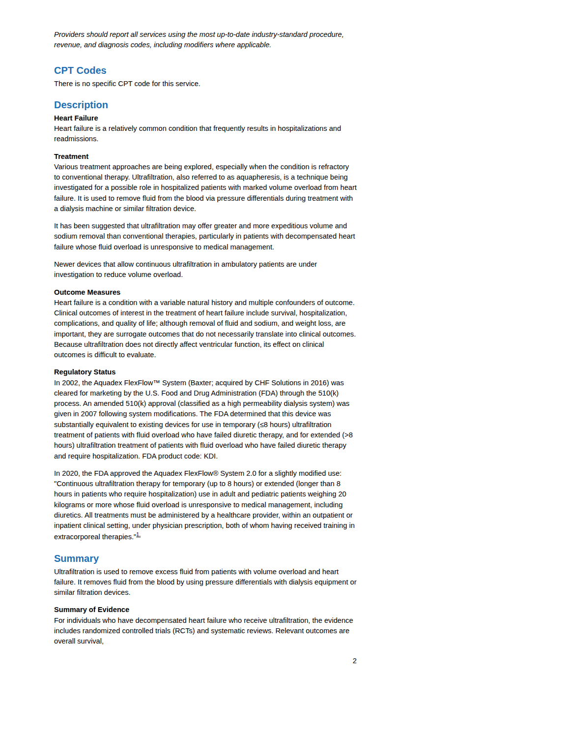Providers should report all services using the most up-to-date industry-standard procedure, revenue, and diagnosis codes, including modifiers where applicable.
CPT Codes
There is no specific CPT code for this service.
Description
Heart Failure
Heart failure is a relatively common condition that frequently results in hospitalizations and readmissions.
Treatment
Various treatment approaches are being explored, especially when the condition is refractory to conventional therapy. Ultrafiltration, also referred to as aquapheresis, is a technique being investigated for a possible role in hospitalized patients with marked volume overload from heart failure. It is used to remove fluid from the blood via pressure differentials during treatment with a dialysis machine or similar filtration device.
It has been suggested that ultrafiltration may offer greater and more expeditious volume and sodium removal than conventional therapies, particularly in patients with decompensated heart failure whose fluid overload is unresponsive to medical management.
Newer devices that allow continuous ultrafiltration in ambulatory patients are under investigation to reduce volume overload.
Outcome Measures
Heart failure is a condition with a variable natural history and multiple confounders of outcome. Clinical outcomes of interest in the treatment of heart failure include survival, hospitalization, complications, and quality of life; although removal of fluid and sodium, and weight loss, are important, they are surrogate outcomes that do not necessarily translate into clinical outcomes. Because ultrafiltration does not directly affect ventricular function, its effect on clinical outcomes is difficult to evaluate.
Regulatory Status
In 2002, the Aquadex FlexFlow™ System (Baxter; acquired by CHF Solutions in 2016) was cleared for marketing by the U.S. Food and Drug Administration (FDA) through the 510(k) process. An amended 510(k) approval (classified as a high permeability dialysis system) was given in 2007 following system modifications. The FDA determined that this device was substantially equivalent to existing devices for use in temporary (≤8 hours) ultrafiltration treatment of patients with fluid overload who have failed diuretic therapy, and for extended (>8 hours) ultrafiltration treatment of patients with fluid overload who have failed diuretic therapy and require hospitalization. FDA product code: KDI.
In 2020, the FDA approved the Aquadex FlexFlow® System 2.0 for a slightly modified use: "Continuous ultrafiltration therapy for temporary (up to 8 hours) or extended (longer than 8 hours in patients who require hospitalization) use in adult and pediatric patients weighing 20 kilograms or more whose fluid overload is unresponsive to medical management, including diuretics. All treatments must be administered by a healthcare provider, within an outpatient or inpatient clinical setting, under physician prescription, both of whom having received training in extracorporeal therapies."1.
Summary
Ultrafiltration is used to remove excess fluid from patients with volume overload and heart failure. It removes fluid from the blood by using pressure differentials with dialysis equipment or similar filtration devices.
Summary of Evidence
For individuals who have decompensated heart failure who receive ultrafiltration, the evidence includes randomized controlled trials (RCTs) and systematic reviews. Relevant outcomes are overall survival,
2